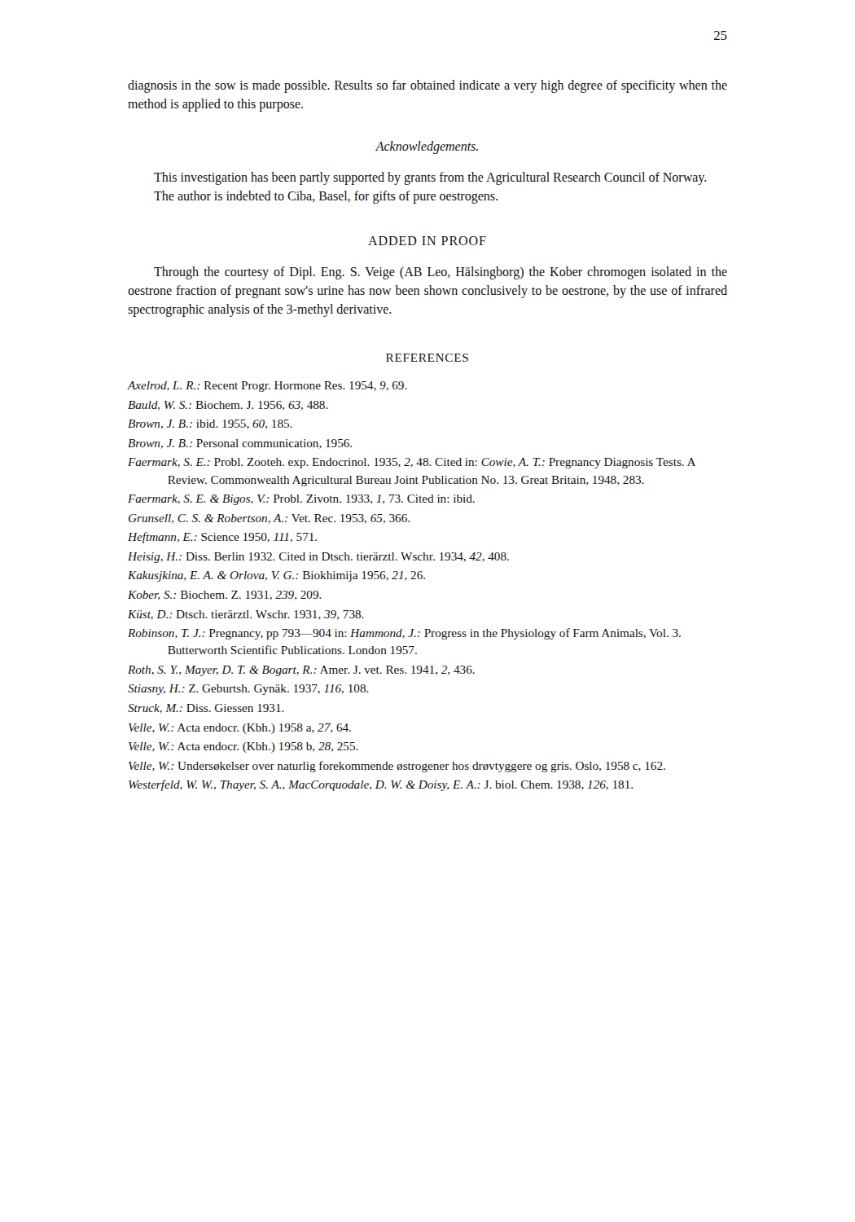25
diagnosis in the sow is made possible. Results so far obtained indicate a very high degree of specificity when the method is applied to this purpose.
Acknowledgements.
This investigation has been partly supported by grants from the Agricultural Research Council of Norway.
The author is indebted to Ciba, Basel, for gifts of pure oestrogens.
ADDED IN PROOF
Through the courtesy of Dipl. Eng. S. Veige (AB Leo, Hälsingborg) the Kober chromogen isolated in the oestrone fraction of pregnant sow's urine has now been shown conclusively to be oestrone, by the use of infrared spectrographic analysis of the 3-methyl derivative.
REFERENCES
Axelrod, L. R.: Recent Progr. Hormone Res. 1954, 9, 69.
Bauld, W. S.: Biochem. J. 1956, 63, 488.
Brown, J. B.: ibid. 1955, 60, 185.
Brown, J. B.: Personal communication, 1956.
Faermark, S. E.: Probl. Zooteh. exp. Endocrinol. 1935, 2, 48. Cited in: Cowie, A. T.: Pregnancy Diagnosis Tests. A Review. Commonwealth Agricultural Bureau Joint Publication No. 13. Great Britain, 1948, 283.
Faermark, S. E. & Bigos, V.: Probl. Zivotn. 1933, 1, 73. Cited in: ibid.
Grunsell, C. S. & Robertson, A.: Vet. Rec. 1953, 65, 366.
Heftmann, E.: Science 1950, 111, 571.
Heisig, H.: Diss. Berlin 1932. Cited in Dtsch. tierärztl. Wschr. 1934, 42, 408.
Kakusjkina, E. A. & Orlova, V. G.: Biokhimija 1956, 21, 26.
Kober, S.: Biochem. Z. 1931, 239, 209.
Küst, D.: Dtsch. tierärztl. Wschr. 1931, 39, 738.
Robinson, T. J.: Pregnancy, pp 793—904 in: Hammond, J.: Progress in the Physiology of Farm Animals, Vol. 3. Butterworth Scientific Publications. London 1957.
Roth, S. Y., Mayer, D. T. & Bogart, R.: Amer. J. vet. Res. 1941, 2, 436.
Stiasny, H.: Z. Geburtsh. Gynäk. 1937, 116, 108.
Struck, M.: Diss. Giessen 1931.
Velle, W.: Acta endocr. (Kbh.) 1958 a, 27, 64.
Velle, W.: Acta endocr. (Kbh.) 1958 b, 28, 255.
Velle, W.: Undersøkelser over naturlig forekommende østrogener hos drøvtyggere og gris. Oslo, 1958 c, 162.
Westerfeld, W. W., Thayer, S. A., MacCorquodale, D. W. & Doisy, E. A.: J. biol. Chem. 1938, 126, 181.